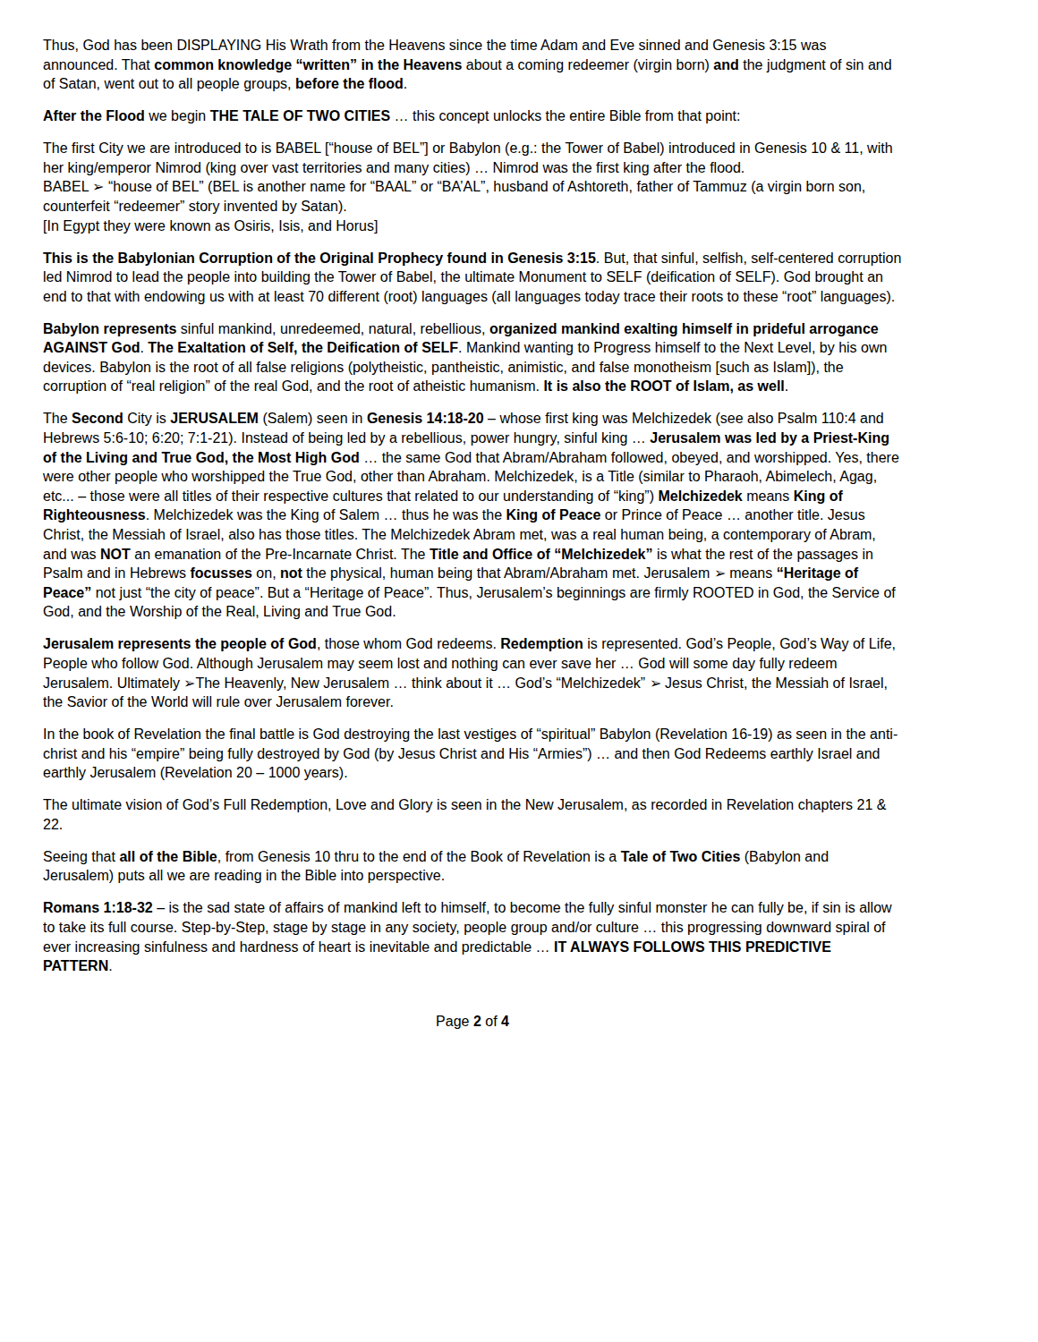Thus, God has been DISPLAYING His Wrath from the Heavens since the time Adam and Eve sinned and Genesis 3:15 was announced. That common knowledge “written” in the Heavens about a coming redeemer (virgin born) and the judgment of sin and of Satan, went out to all people groups, before the flood.
After the Flood we begin THE TALE OF TWO CITIES … this concept unlocks the entire Bible from that point:
The first City we are introduced to is BABEL [“house of BEL”] or Babylon (e.g.: the Tower of Babel) introduced in Genesis 10 & 11, with her king/emperor Nimrod (king over vast territories and many cities) … Nimrod was the first king after the flood.
BABEL ➢ “house of BEL” (BEL is another name for “BAAL” or “BA’AL”, husband of Ashtoreth, father of Tammuz (a virgin born son, counterfeit “redeemer” story invented by Satan).
[In Egypt they were known as Osiris, Isis, and Horus]
This is the Babylonian Corruption of the Original Prophecy found in Genesis 3:15. But, that sinful, selfish, self-centered corruption led Nimrod to lead the people into building the Tower of Babel, the ultimate Monument to SELF (deification of SELF). God brought an end to that with endowing us with at least 70 different (root) languages (all languages today trace their roots to these “root” languages).
Babylon represents sinful mankind, unredeemed, natural, rebellious, organized mankind exalting himself in prideful arrogance AGAINST God. The Exaltation of Self, the Deification of SELF. Mankind wanting to Progress himself to the Next Level, by his own devices. Babylon is the root of all false religions (polytheistic, pantheistic, animistic, and false monotheism [such as Islam]), the corruption of “real religion” of the real God, and the root of atheistic humanism. It is also the ROOT of Islam, as well.
The Second City is JERUSALEM (Salem) seen in Genesis 14:18-20 – whose first king was Melchizedek (see also Psalm 110:4 and Hebrews 5:6-10; 6:20; 7:1-21). Instead of being led by a rebellious, power hungry, sinful king … Jerusalem was led by a Priest-King of the Living and True God, the Most High God … the same God that Abram/Abraham followed, obeyed, and worshipped. Yes, there were other people who worshipped the True God, other than Abraham. Melchizedek, is a Title (similar to Pharaoh, Abimelech, Agag, etc... – those were all titles of their respective cultures that related to our understanding of “king”) Melchizedek means King of Righteousness. Melchizedek was the King of Salem … thus he was the King of Peace or Prince of Peace … another title. Jesus Christ, the Messiah of Israel, also has those titles. The Melchizedek Abram met, was a real human being, a contemporary of Abram, and was NOT an emanation of the Pre-Incarnate Christ. The Title and Office of “Melchizedek” is what the rest of the passages in Psalm and in Hebrews focusses on, not the physical, human being that Abram/Abraham met. Jerusalem ➢ means “Heritage of Peace” not just “the city of peace”. But a “Heritage of Peace”. Thus, Jerusalem’s beginnings are firmly ROOTED in God, the Service of God, and the Worship of the Real, Living and True God.
Jerusalem represents the people of God, those whom God redeems. Redemption is represented. God’s People, God’s Way of Life, People who follow God. Although Jerusalem may seem lost and nothing can ever save her … God will some day fully redeem Jerusalem. Ultimately ➢The Heavenly, New Jerusalem … think about it … God’s “Melchizedek” ➢ Jesus Christ, the Messiah of Israel, the Savior of the World will rule over Jerusalem forever.
In the book of Revelation the final battle is God destroying the last vestiges of “spiritual” Babylon (Revelation 16-19) as seen in the anti-christ and his “empire” being fully destroyed by God (by Jesus Christ and His “Armies”) … and then God Redeems earthly Israel and earthly Jerusalem (Revelation 20 – 1000 years).
The ultimate vision of God’s Full Redemption, Love and Glory is seen in the New Jerusalem, as recorded in Revelation chapters 21 & 22.
Seeing that all of the Bible, from Genesis 10 thru to the end of the Book of Revelation is a Tale of Two Cities (Babylon and Jerusalem) puts all we are reading in the Bible into perspective.
Romans 1:18-32 – is the sad state of affairs of mankind left to himself, to become the fully sinful monster he can fully be, if sin is allow to take its full course. Step-by-Step, stage by stage in any society, people group and/or culture … this progressing downward spiral of ever increasing sinfulness and hardness of heart is inevitable and predictable … IT ALWAYS FOLLOWS THIS PREDICTIVE PATTERN.
Page 2 of 4